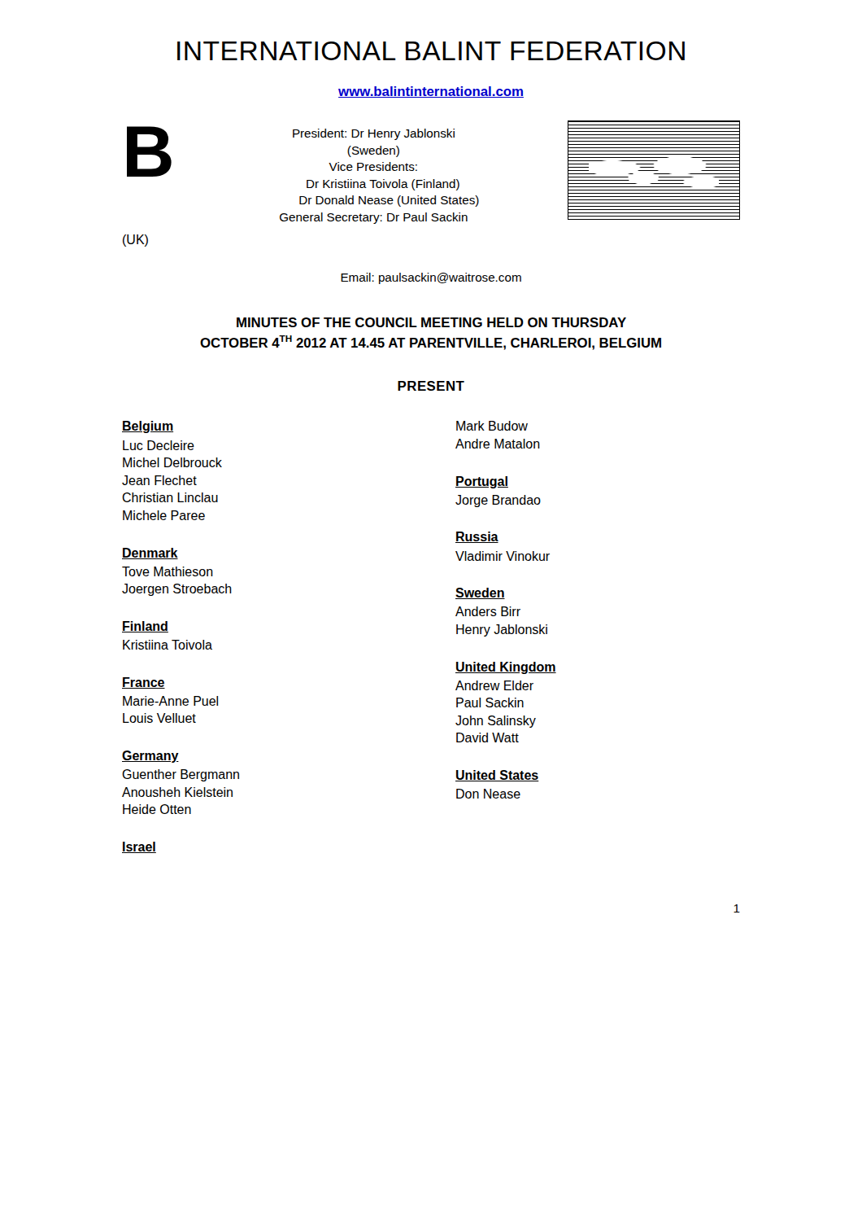INTERNATIONAL BALINT FEDERATION
www.balintinternational.com
B
President: Dr Henry Jablonski
(Sweden)
Vice Presidents:
Dr Kristiina Toivola (Finland)
Dr Donald Nease (United States)
General Secretary: Dr Paul Sackin
(UK)
Email: paulsackin@waitrose.com
MINUTES OF THE COUNCIL MEETING HELD ON THURSDAY
OCTOBER 4TH 2012 AT 14.45 AT PARENTVILLE, CHARLEROI, BELGIUM
PRESENT
Belgium
Luc Decleire
Michel Delbrouck
Jean Flechet
Christian Linclau
Michele Paree
Denmark
Tove Mathieson
Joergen Stroebach
Finland
Kristiina Toivola
France
Marie-Anne Puel
Louis Velluet
Germany
Guenther Bergmann
Anousheh Kielstein
Heide Otten
Israel
Mark Budow
Andre Matalon
Portugal
Jorge Brandao
Russia
Vladimir Vinokur
Sweden
Anders Birr
Henry Jablonski
United Kingdom
Andrew Elder
Paul Sackin
John Salinsky
David Watt
United States
Don Nease
1